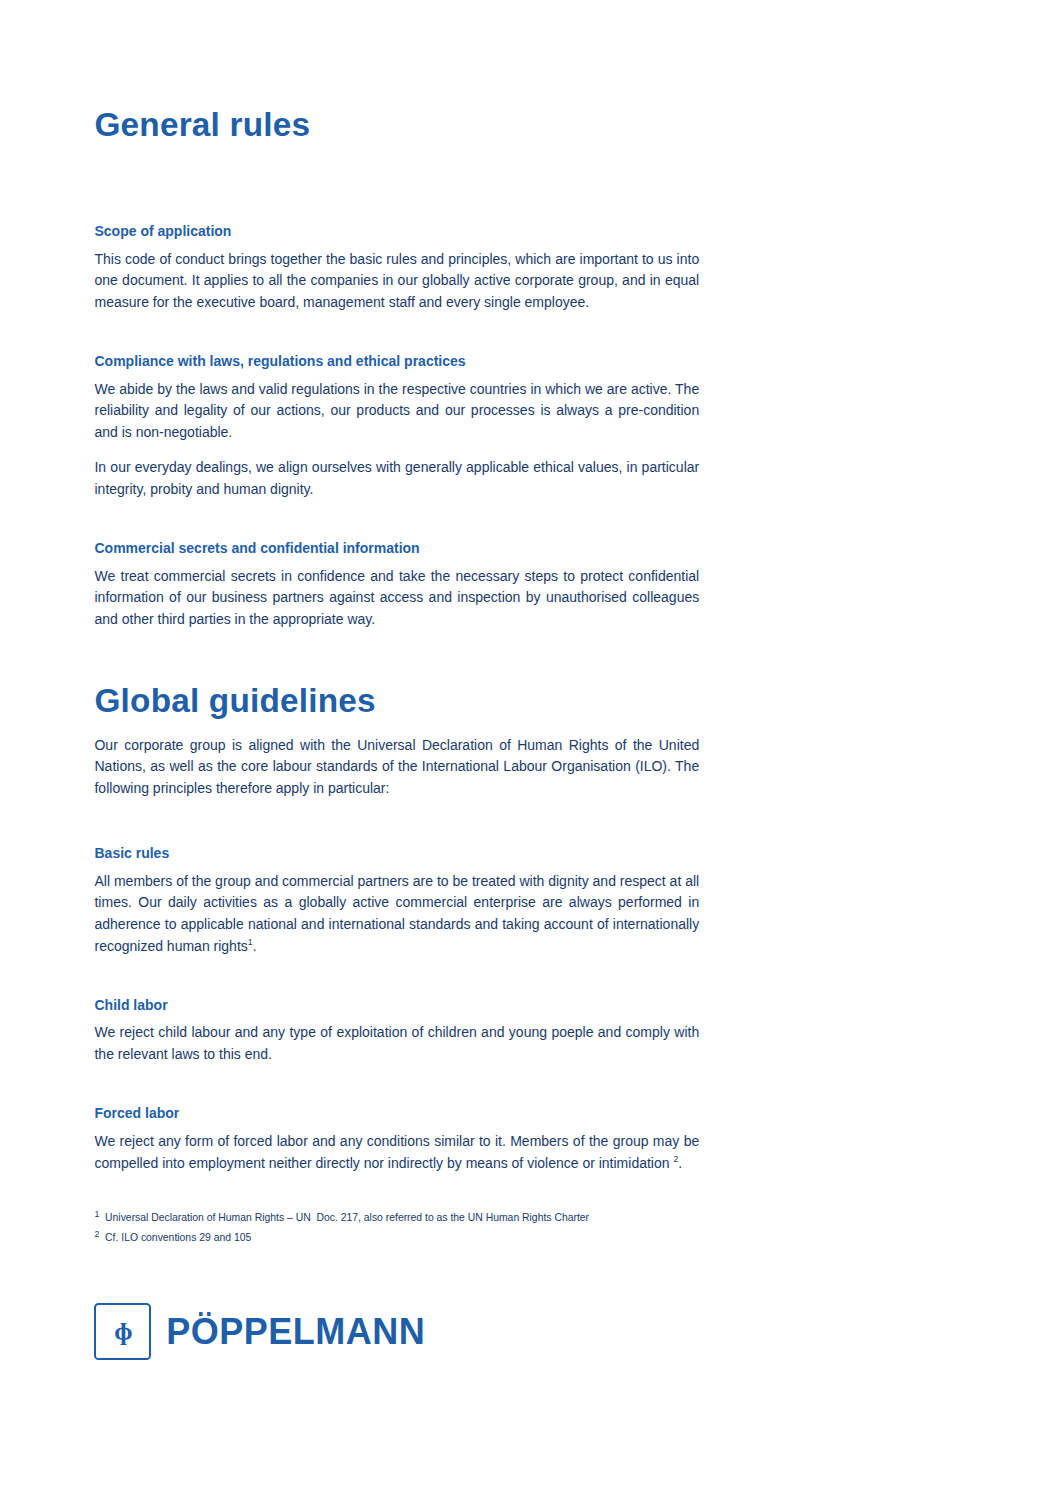General rules
Scope of application
This code of conduct brings together the basic rules and principles, which are important to us into one document. It applies to all the companies in our globally active corporate group, and in equal measure for the executive board, management staff and every single employee.
Compliance with laws, regulations and ethical practices
We abide by the laws and valid regulations in the respective countries in which we are active. The reliability and legality of our actions, our products and our processes is always a pre-condition and is non-negotiable.
In our everyday dealings, we align ourselves with generally applicable ethical values, in particular integrity, probity and human dignity.
Commercial secrets and confidential information
We treat commercial secrets in confidence and take the necessary steps to protect confidential information of our business partners against access and inspection by unauthorised colleagues and other third parties in the appropriate way.
Global guidelines
Our corporate group is aligned with the Universal Declaration of Human Rights of the United Nations, as well as the core labour standards of the International Labour Organisation (ILO). The following principles therefore apply in particular:
Basic rules
All members of the group and commercial partners are to be treated with dignity and respect at all times. Our daily activities as a globally active commercial enterprise are always performed in adherence to applicable national and international standards and taking account of internationally recognized human rights1.
Child labor
We reject child labour and any type of exploitation of children and young poeple and comply with the relevant laws to this end.
Forced labor
We reject any form of forced labor and any conditions similar to it. Members of the group may be compelled into employment neither directly nor indirectly by means of violence or intimidation 2.
1 Universal Declaration of Human Rights – UN Doc. 217, also referred to as the UN Human Rights Charter
2 Cf. ILO conventions 29 and 105
ɸ
PÖPPELMANN